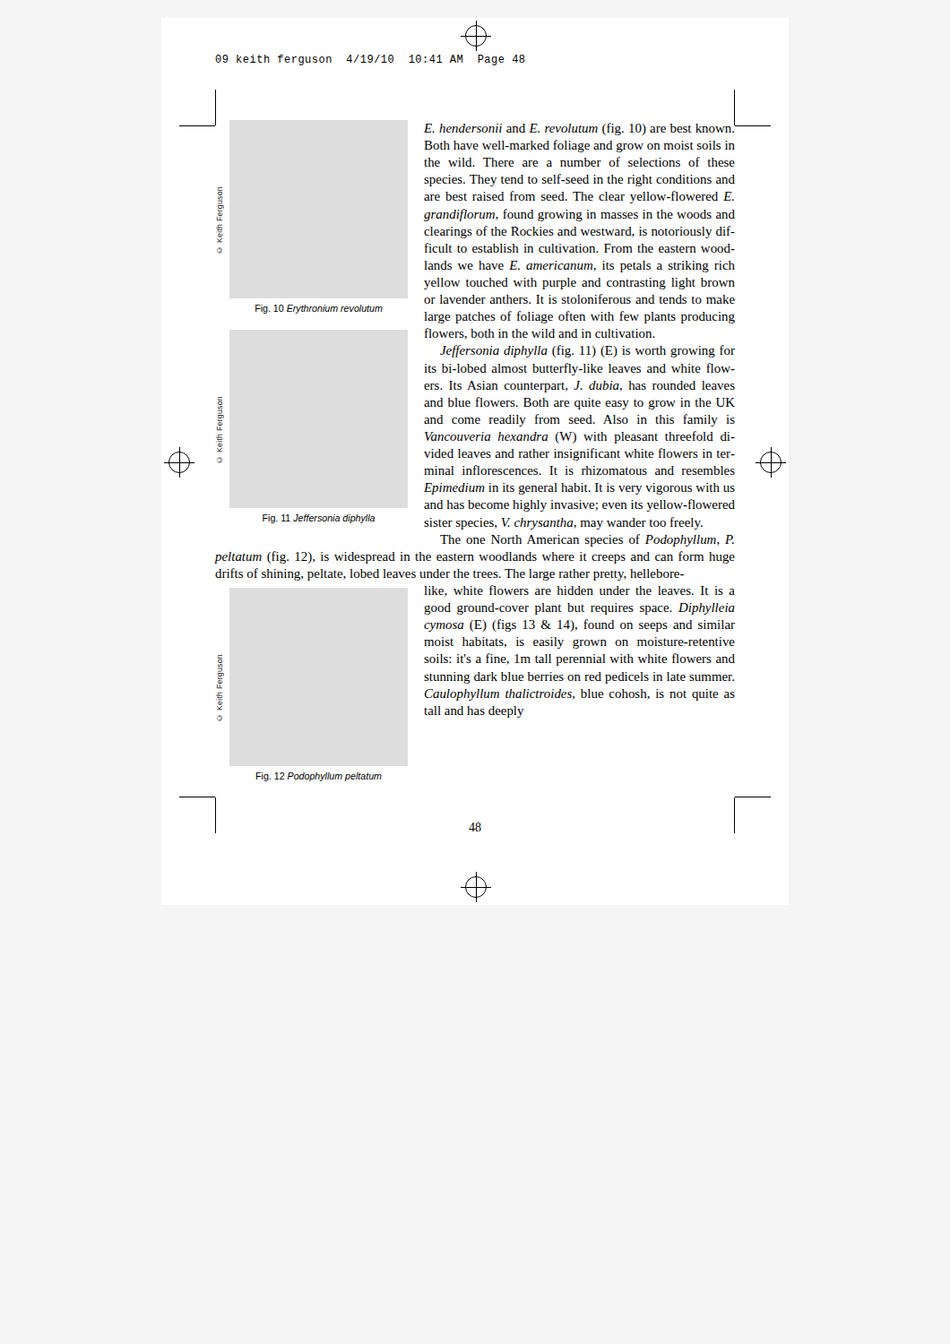09 keith ferguson 4/19/10 10:41 AM Page 48
© Keith Ferguson
Fig. 10 Erythronium revolutum
© Keith Ferguson
Fig. 11 Jeffersonia diphylla
E. hendersonii and E. revolutum (fig. 10) are best known. Both have well-marked foliage and grow on moist soils in the wild. There are a number of selections of these species. They tend to self-seed in the right conditions and are best raised from seed. The clear yellow-flowered E. grandiflorum, found growing in masses in the woods and clearings of the Rockies and westward, is notoriously difficult to establish in cultivation. From the eastern woodlands we have E. americanum, its petals a striking rich yellow touched with purple and contrasting light brown or lavender anthers. It is stoloniferous and tends to make large patches of foliage often with few plants producing flowers, both in the wild and in cultivation.
Jeffersonia diphylla (fig. 11) (E) is worth growing for its bi-lobed almost butterfly-like leaves and white flowers. Its Asian counterpart, J. dubia, has rounded leaves and blue flowers. Both are quite easy to grow in the UK and come readily from seed. Also in this family is Vancouveria hexandra (W) with pleasant threefold divided leaves and rather insignificant white flowers in terminal inflorescences. It is rhizomatous and resembles Epimedium in its general habit. It is very vigorous with us and has become highly invasive; even its yellow-flowered sister species, V. chrysantha, may wander too freely.
The one North American species of Podophyllum, P. peltatum (fig. 12), is widespread in the eastern woodlands where it creeps and can form huge drifts of shining, peltate, lobed leaves under the trees. The large rather pretty, hellebore-
© Keith Ferguson
Fig. 12 Podophyllum peltatum
like, white flowers are hidden under the leaves. It is a good ground-cover plant but requires space. Diphylleia cymosa (E) (figs 13 & 14), found on seeps and similar moist habitats, is easily grown on moisture-retentive soils: it's a fine, 1m tall perennial with white flowers and stunning dark blue berries on red pedicels in late summer. Caulophyllum thalictroides, blue cohosh, is not quite as tall and has deeply
48